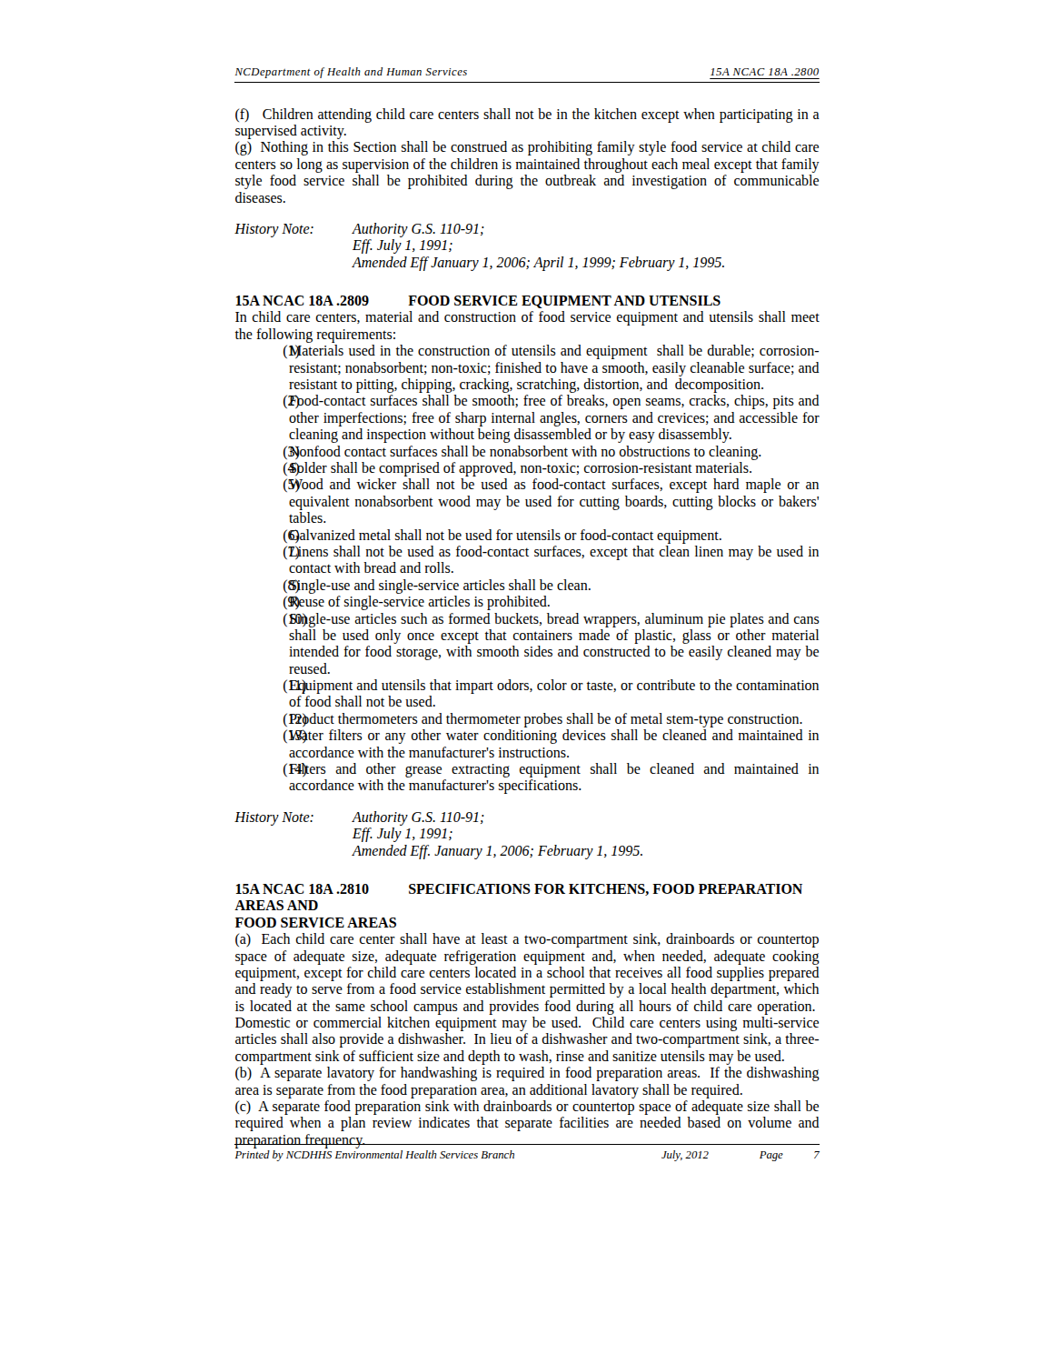NCDepartment of Health and Human Services
15A NCAC 18A .2800
(f) Children attending child care centers shall not be in the kitchen except when participating in a supervised activity.
(g) Nothing in this Section shall be construed as prohibiting family style food service at child care centers so long as supervision of the children is maintained throughout each meal except that family style food service shall be prohibited during the outbreak and investigation of communicable diseases.
History Note:
Authority G.S. 110-91;
Eff. July 1, 1991;
Amended Eff January 1, 2006; April 1, 1999; February 1, 1995.
15A NCAC 18A .2809 FOOD SERVICE EQUIPMENT AND UTENSILS
In child care centers, material and construction of food service equipment and utensils shall meet the following requirements:
(1) Materials used in the construction of utensils and equipment shall be durable; corrosion-resistant; nonabsorbent; non-toxic; finished to have a smooth, easily cleanable surface; and resistant to pitting, chipping, cracking, scratching, distortion, and decomposition.
(2) Food-contact surfaces shall be smooth; free of breaks, open seams, cracks, chips, pits and other imperfections; free of sharp internal angles, corners and crevices; and accessible for cleaning and inspection without being disassembled or by easy disassembly.
(3) Nonfood contact surfaces shall be nonabsorbent with no obstructions to cleaning.
(4) Solder shall be comprised of approved, non-toxic; corrosion-resistant materials.
(5) Wood and wicker shall not be used as food-contact surfaces, except hard maple or an equivalent nonabsorbent wood may be used for cutting boards, cutting blocks or bakers' tables.
(6) Galvanized metal shall not be used for utensils or food-contact equipment.
(7) Linens shall not be used as food-contact surfaces, except that clean linen may be used in contact with bread and rolls.
(8) Single-use and single-service articles shall be clean.
(9) Reuse of single-service articles is prohibited.
(10) Single-use articles such as formed buckets, bread wrappers, aluminum pie plates and cans shall be used only once except that containers made of plastic, glass or other material intended for food storage, with smooth sides and constructed to be easily cleaned may be reused.
(11) Equipment and utensils that impart odors, color or taste, or contribute to the contamination of food shall not be used.
(12) Product thermometers and thermometer probes shall be of metal stem-type construction.
(13) Water filters or any other water conditioning devices shall be cleaned and maintained in accordance with the manufacturer's instructions.
(14) Filters and other grease extracting equipment shall be cleaned and maintained in accordance with the manufacturer's specifications.
History Note:
Authority G.S. 110-91;
Eff. July 1, 1991;
Amended Eff. January 1, 2006; February 1, 1995.
15A NCAC 18A .2810 SPECIFICATIONS FOR KITCHENS, FOOD PREPARATION AREAS AND
FOOD SERVICE AREAS
(a) Each child care center shall have at least a two-compartment sink, drainboards or countertop space of adequate size, adequate refrigeration equipment and, when needed, adequate cooking equipment, except for child care centers located in a school that receives all food supplies prepared and ready to serve from a food service establishment permitted by a local health department, which is located at the same school campus and provides food during all hours of child care operation. Domestic or commercial kitchen equipment may be used. Child care centers using multi-service articles shall also provide a dishwasher. In lieu of a dishwasher and two-compartment sink, a three-compartment sink of sufficient size and depth to wash, rinse and sanitize utensils may be used.
(b) A separate lavatory for handwashing is required in food preparation areas. If the dishwashing area is separate from the food preparation area, an additional lavatory shall be required.
(c) A separate food preparation sink with drainboards or countertop space of adequate size shall be required when a plan review indicates that separate facilities are needed based on volume and preparation frequency.
Printed by NCDHHS Environmental Health Services Branch
July, 2012
Page7